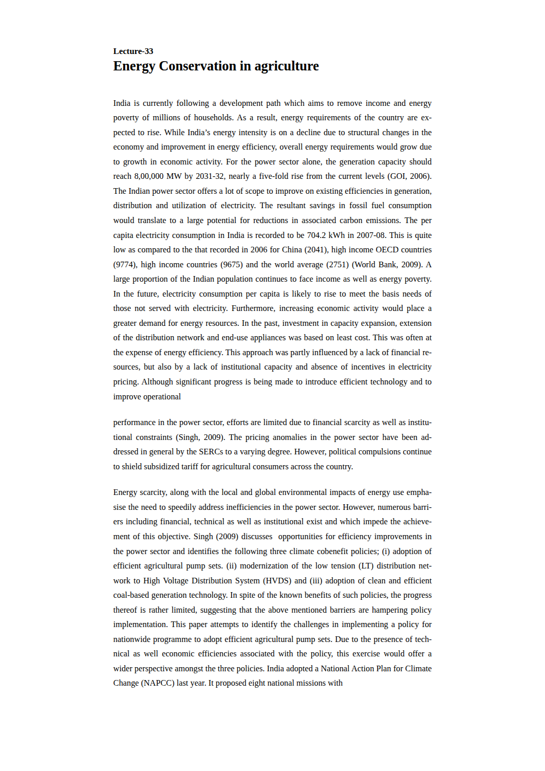Lecture-33
Energy Conservation in agriculture
India is currently following a development path which aims to remove income and energy poverty of millions of households. As a result, energy requirements of the country are expected to rise. While India’s energy intensity is on a decline due to structural changes in the economy and improvement in energy efficiency, overall energy requirements would grow due to growth in economic activity. For the power sector alone, the generation capacity should reach 8,00,000 MW by 2031-32, nearly a five-fold rise from the current levels (GOI, 2006). The Indian power sector offers a lot of scope to improve on existing efficiencies in generation, distribution and utilization of electricity. The resultant savings in fossil fuel consumption would translate to a large potential for reductions in associated carbon emissions. The per capita electricity consumption in India is recorded to be 704.2 kWh in 2007-08. This is quite low as compared to the that recorded in 2006 for China (2041), high income OECD countries (9774), high income countries (9675) and the world average (2751) (World Bank, 2009). A large proportion of the Indian population continues to face income as well as energy poverty. In the future, electricity consumption per capita is likely to rise to meet the basis needs of those not served with electricity. Furthermore, increasing economic activity would place a greater demand for energy resources. In the past, investment in capacity expansion, extension of the distribution network and end-use appliances was based on least cost. This was often at the expense of energy efficiency. This approach was partly influenced by a lack of financial resources, but also by a lack of institutional capacity and absence of incentives in electricity pricing. Although significant progress is being made to introduce efficient technology and to improve operational
performance in the power sector, efforts are limited due to financial scarcity as well as institutional constraints (Singh, 2009). The pricing anomalies in the power sector have been addressed in general by the SERCs to a varying degree. However, political compulsions continue to shield subsidized tariff for agricultural consumers across the country.
Energy scarcity, along with the local and global environmental impacts of energy use emphasise the need to speedily address inefficiencies in the power sector. However, numerous barriers including financial, technical as well as institutional exist and which impede the achievement of this objective. Singh (2009) discusses opportunities for efficiency improvements in the power sector and identifies the following three climate cobenefit policies; (i) adoption of efficient agricultural pump sets. (ii) modernization of the low tension (LT) distribution network to High Voltage Distribution System (HVDS) and (iii) adoption of clean and efficient coal-based generation technology. In spite of the known benefits of such policies, the progress thereof is rather limited, suggesting that the above mentioned barriers are hampering policy implementation. This paper attempts to identify the challenges in implementing a policy for nationwide programme to adopt efficient agricultural pump sets. Due to the presence of technical as well economic efficiencies associated with the policy, this exercise would offer a wider perspective amongst the three policies. India adopted a National Action Plan for Climate Change (NAPCC) last year. It proposed eight national missions with